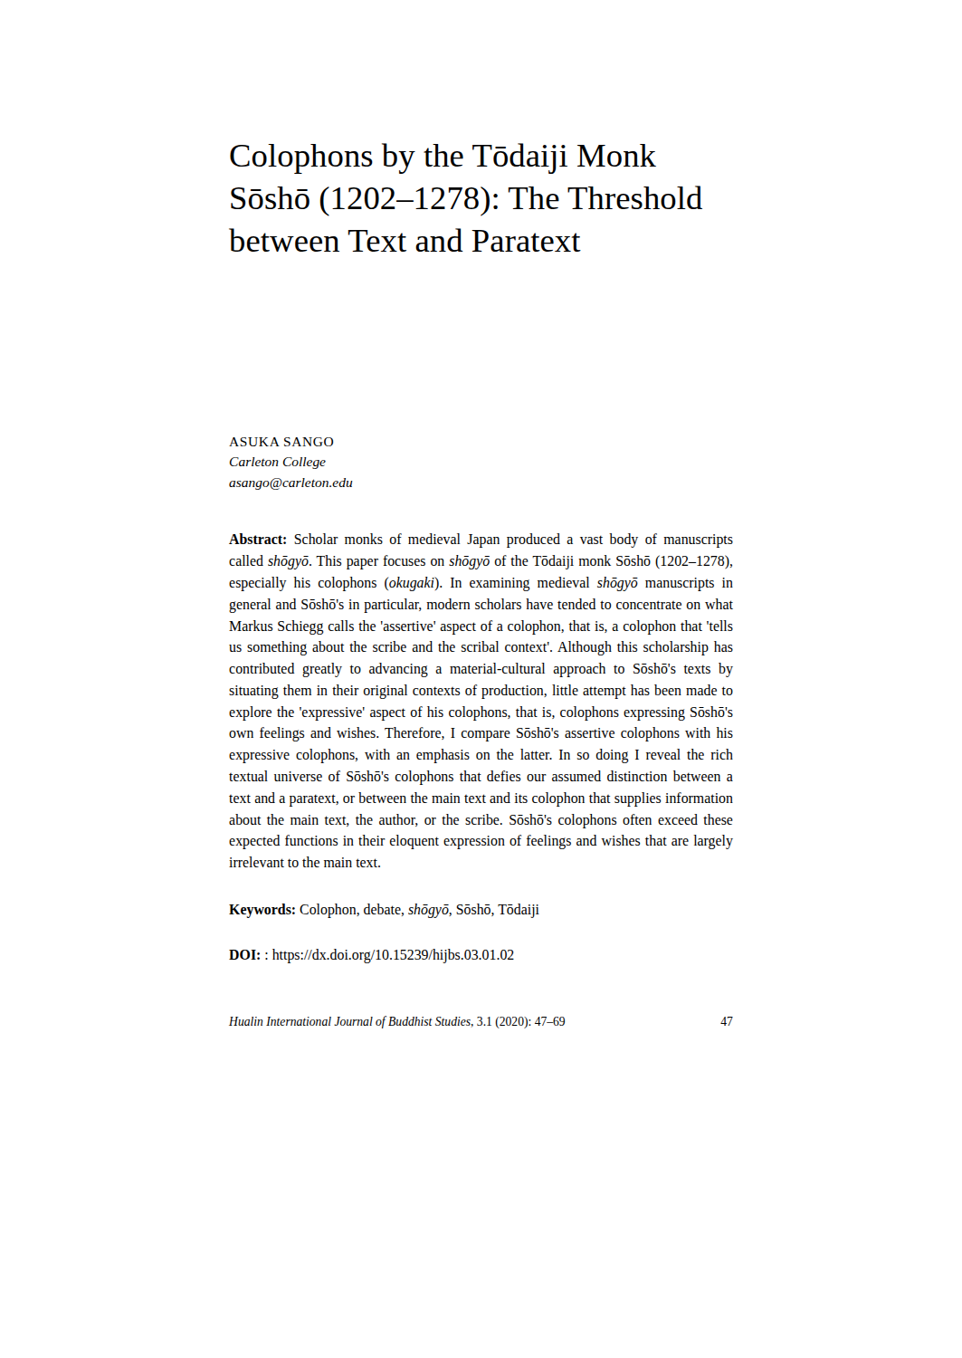Colophons by the Tōdaiji Monk Sōshō (1202–1278): The Threshold between Text and Paratext
ASUKA SANGO
Carleton College
asango@carleton.edu
Abstract: Scholar monks of medieval Japan produced a vast body of manuscripts called shōgyō. This paper focuses on shōgyō of the Tōdaiji monk Sōshō (1202–1278), especially his colophons (okugaki). In examining medieval shōgyō manuscripts in general and Sōshō's in particular, modern scholars have tended to concentrate on what Markus Schiegg calls the 'assertive' aspect of a colophon, that is, a colophon that 'tells us something about the scribe and the scribal context'. Although this scholarship has contributed greatly to advancing a material-cultural approach to Sōshō's texts by situating them in their original contexts of production, little attempt has been made to explore the 'expressive' aspect of his colophons, that is, colophons expressing Sōshō's own feelings and wishes. Therefore, I compare Sōshō's assertive colophons with his expressive colophons, with an emphasis on the latter. In so doing I reveal the rich textual universe of Sōshō's colophons that defies our assumed distinction between a text and a paratext, or between the main text and its colophon that supplies information about the main text, the author, or the scribe. Sōshō's colophons often exceed these expected functions in their eloquent expression of feelings and wishes that are largely irrelevant to the main text.
Keywords: Colophon, debate, shōgyō, Sōshō, Tōdaiji
DOI: : https://dx.doi.org/10.15239/hijbs.03.01.02
Hualin International Journal of Buddhist Studies, 3.1 (2020): 47–69 47